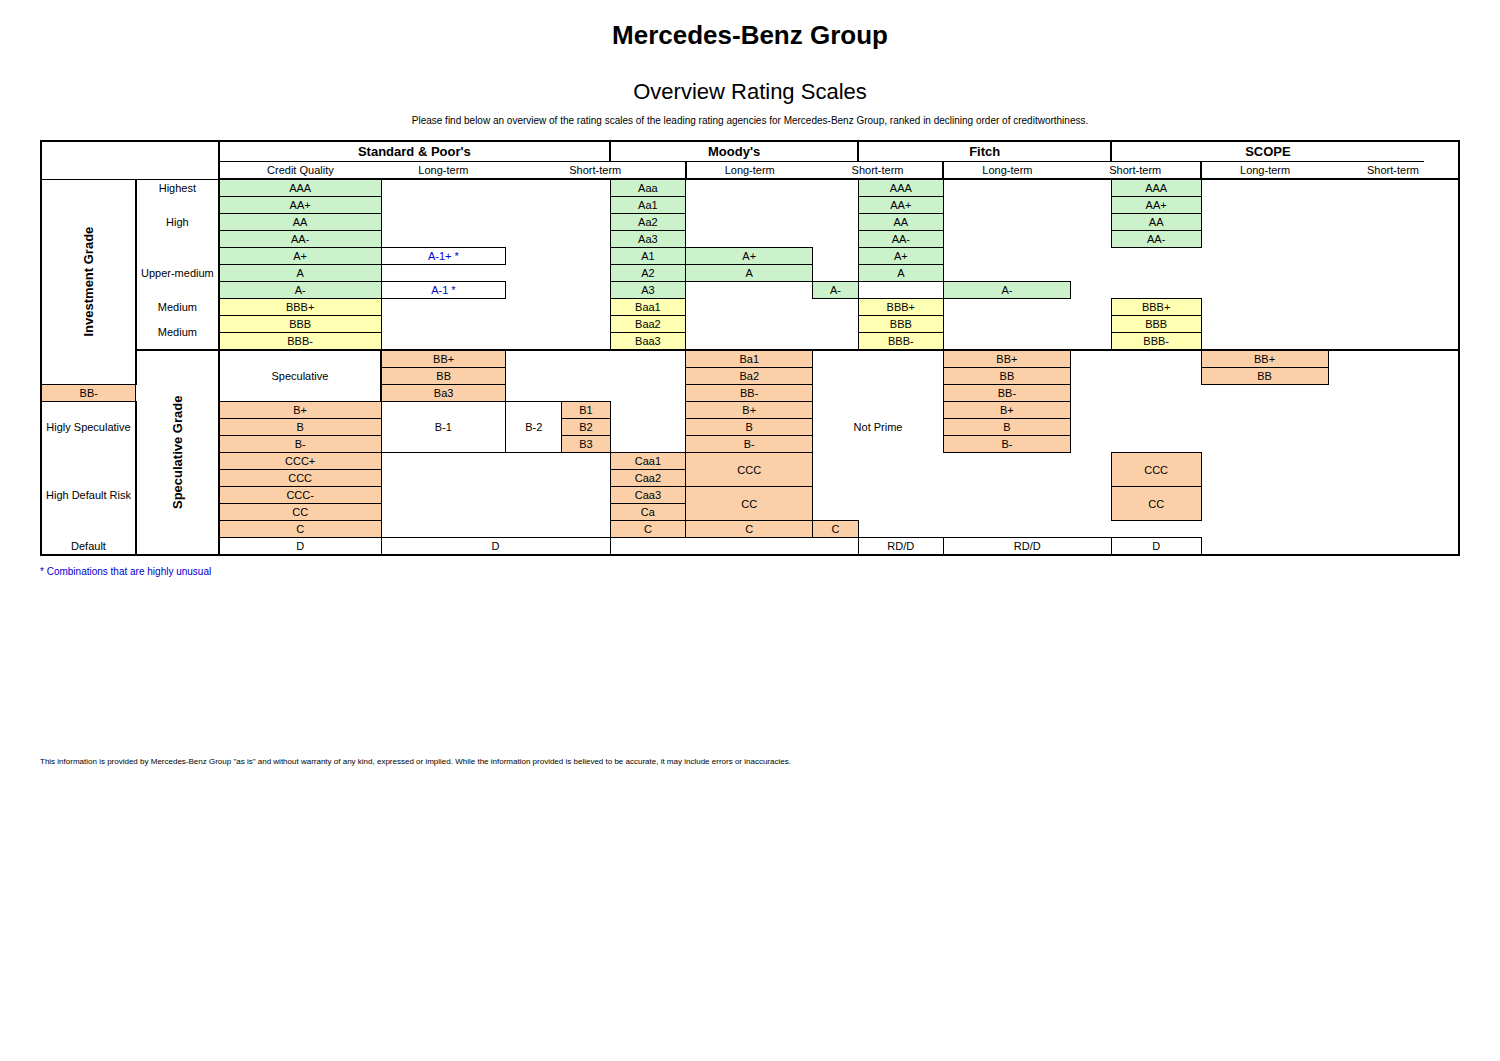Mercedes-Benz Group
Overview Rating Scales
Please find below an overview of the rating scales of the leading rating agencies for Mercedes-Benz Group, ranked in declining order of creditworthiness.
| | | Standard & Poor's | Moody's | Fitch | SCOPE |
| --- | --- | --- | --- | --- | --- |
| Credit Quality | Long-term | Short-term | Long-term | Short-term | Long-term | Short-term | Long-term | Short-term |
| Investment Grade | Highest | AAA | | | | Aaa | | | AAA | | | | AAA | | | | |
| High | AA+ | Aa1 | AA+ | AA+ |
| AA | Aa2 | AA | AA |
| AA- | Aa3 | AA- | AA- |
| Upper-medium | A+ | A-1+ * | A1 | A+ | A+ |
| A | | A2 | A | A |
| A- | A-1 * | | A3 | | A- | | A- |
| Medium | BBB+ | | | Baa1 | | | BBB+ | | | BBB+ | | |
| Medium | BBB | | | | Baa2 | | | BBB | | | | BBB | | | |
| BBB- | | | | Baa3 | | | BBB- | | | | BBB- | | | |
| Speculative Grade | Speculative | BB+ | | | | Ba1 | Not Prime | BB+ | | | | BB+ | | | | |
| BB | Ba2 | BB | BB |
| BB- | Ba3 | BB- | BB- |
| Higly Speculative | B+ | B-1 | B-2 | B1 | B+ | B+ |
| B | B2 | B | B |
| B- | B3 | B- | B- |
| High Default Risk | CCC+ | | | | Caa1 | CCC | | | | CCC | | | | |
| CCC | Caa2 |
| CCC- | Caa3 | CC | CC |
| CC | Ca |
| C | C | C | C |
| Default | D | D | | | RD/D | RD/D | D | |
* Combinations that are highly unusual
This information is provided by Mercedes-Benz Group "as is" and without warranty of any kind, expressed or implied. While the information provided is believed to be accurate, it may include errors or inaccuracies.